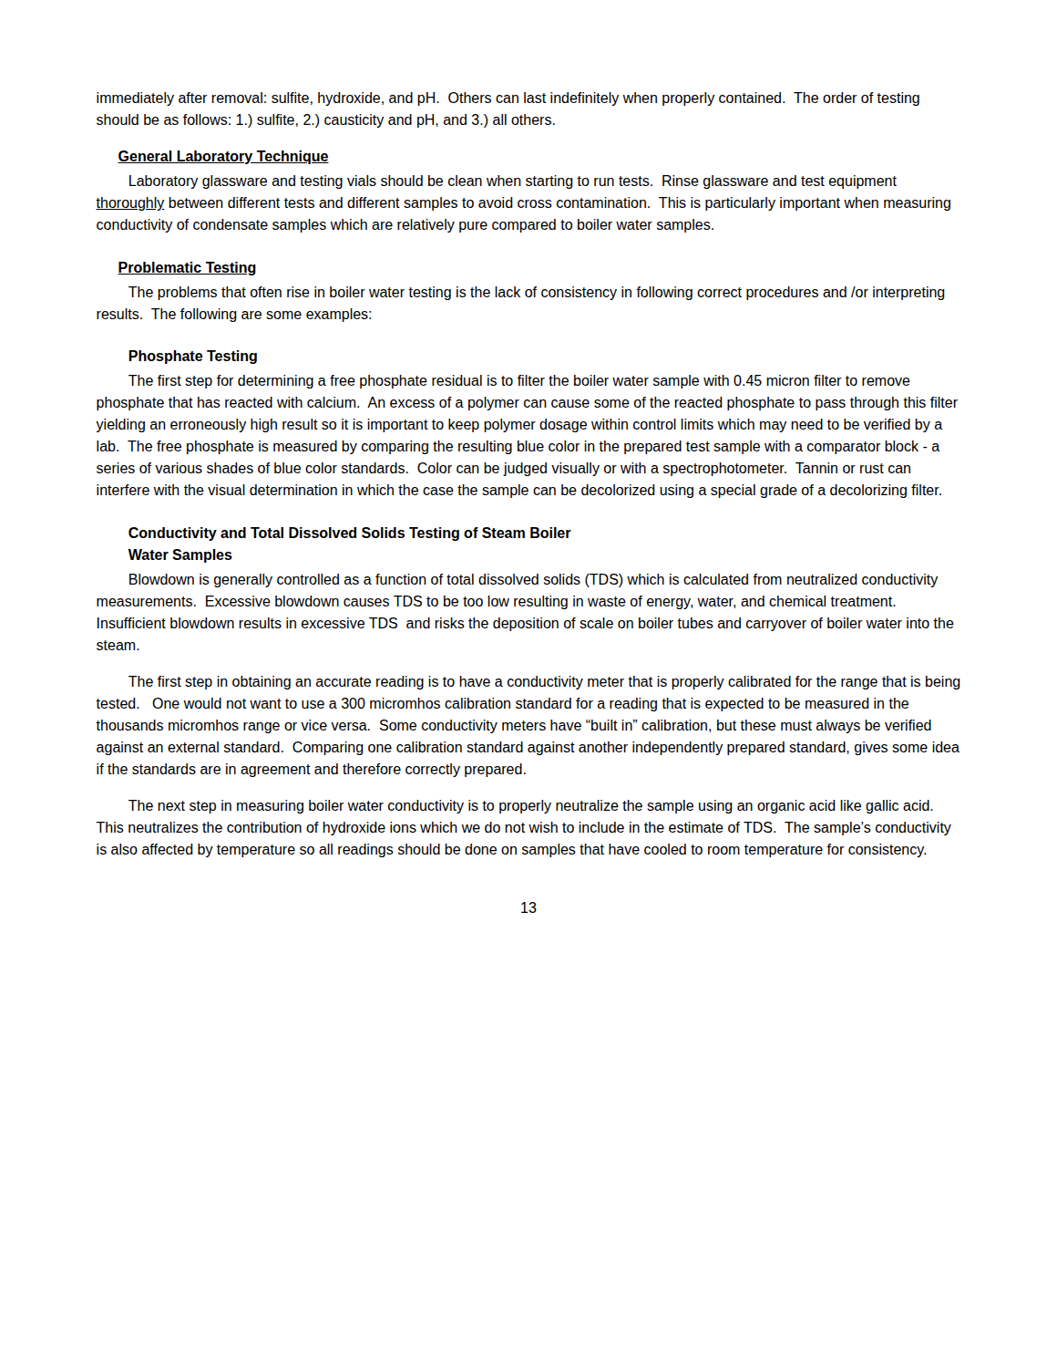immediately after removal: sulfite, hydroxide, and pH. Others can last indefinitely when properly contained. The order of testing should be as follows: 1.) sulfite, 2.) causticity and pH, and 3.) all others.
General Laboratory Technique
Laboratory glassware and testing vials should be clean when starting to run tests. Rinse glassware and test equipment thoroughly between different tests and different samples to avoid cross contamination. This is particularly important when measuring conductivity of condensate samples which are relatively pure compared to boiler water samples.
Problematic Testing
The problems that often rise in boiler water testing is the lack of consistency in following correct procedures and /or interpreting results. The following are some examples:
Phosphate Testing
The first step for determining a free phosphate residual is to filter the boiler water sample with 0.45 micron filter to remove phosphate that has reacted with calcium. An excess of a polymer can cause some of the reacted phosphate to pass through this filter yielding an erroneously high result so it is important to keep polymer dosage within control limits which may need to be verified by a lab. The free phosphate is measured by comparing the resulting blue color in the prepared test sample with a comparator block - a series of various shades of blue color standards. Color can be judged visually or with a spectrophotometer. Tannin or rust can interfere with the visual determination in which the case the sample can be decolorized using a special grade of a decolorizing filter.
Conductivity and Total Dissolved Solids Testing of Steam Boiler
Water Samples
Blowdown is generally controlled as a function of total dissolved solids (TDS) which is calculated from neutralized conductivity measurements. Excessive blowdown causes TDS to be too low resulting in waste of energy, water, and chemical treatment. Insufficient blowdown results in excessive TDS and risks the deposition of scale on boiler tubes and carryover of boiler water into the steam.
The first step in obtaining an accurate reading is to have a conductivity meter that is properly calibrated for the range that is being tested. One would not want to use a 300 micromhos calibration standard for a reading that is expected to be measured in the thousands micromhos range or vice versa. Some conductivity meters have “built in” calibration, but these must always be verified against an external standard. Comparing one calibration standard against another independently prepared standard, gives some idea if the standards are in agreement and therefore correctly prepared.
The next step in measuring boiler water conductivity is to properly neutralize the sample using an organic acid like gallic acid. This neutralizes the contribution of hydroxide ions which we do not wish to include in the estimate of TDS. The sample’s conductivity is also affected by temperature so all readings should be done on samples that have cooled to room temperature for consistency.
13